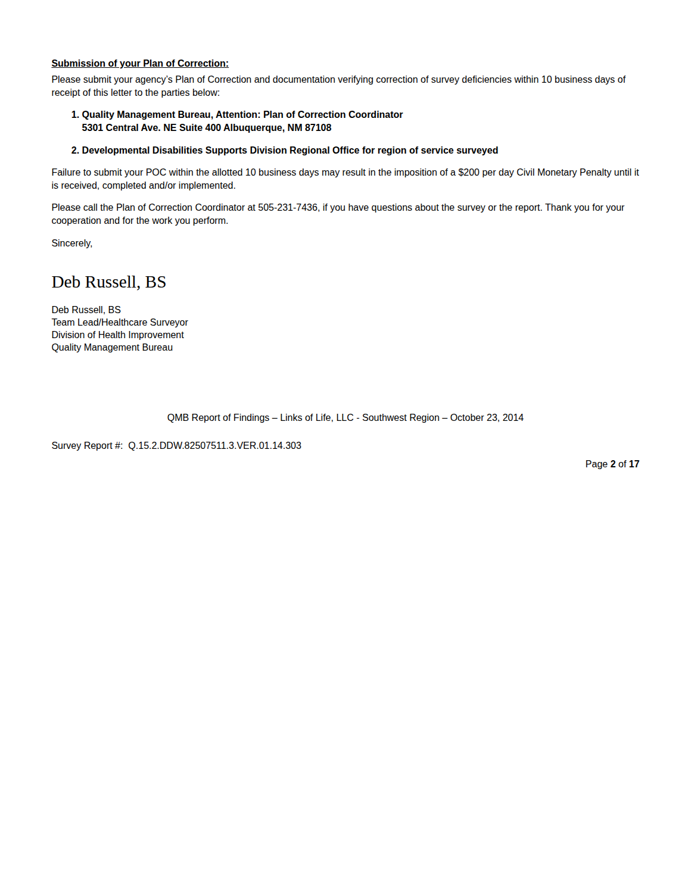Submission of your Plan of Correction:
Please submit your agency’s Plan of Correction and documentation verifying correction of survey deficiencies within 10 business days of receipt of this letter to the parties below:
Quality Management Bureau, Attention: Plan of Correction Coordinator 5301 Central Ave. NE Suite 400 Albuquerque, NM 87108
Developmental Disabilities Supports Division Regional Office for region of service surveyed
Failure to submit your POC within the allotted 10 business days may result in the imposition of a $200 per day Civil Monetary Penalty until it is received, completed and/or implemented.
Please call the Plan of Correction Coordinator at 505-231-7436, if you have questions about the survey or the report. Thank you for your cooperation and for the work you perform.
Sincerely,
Deb Russell, BS
Deb Russell, BS
Team Lead/Healthcare Surveyor
Division of Health Improvement
Quality Management Bureau
QMB Report of Findings – Links of Life, LLC - Southwest Region – October 23, 2014
Survey Report #: Q.15.2.DDW.82507511.3.VER.01.14.303
Page 2 of 17